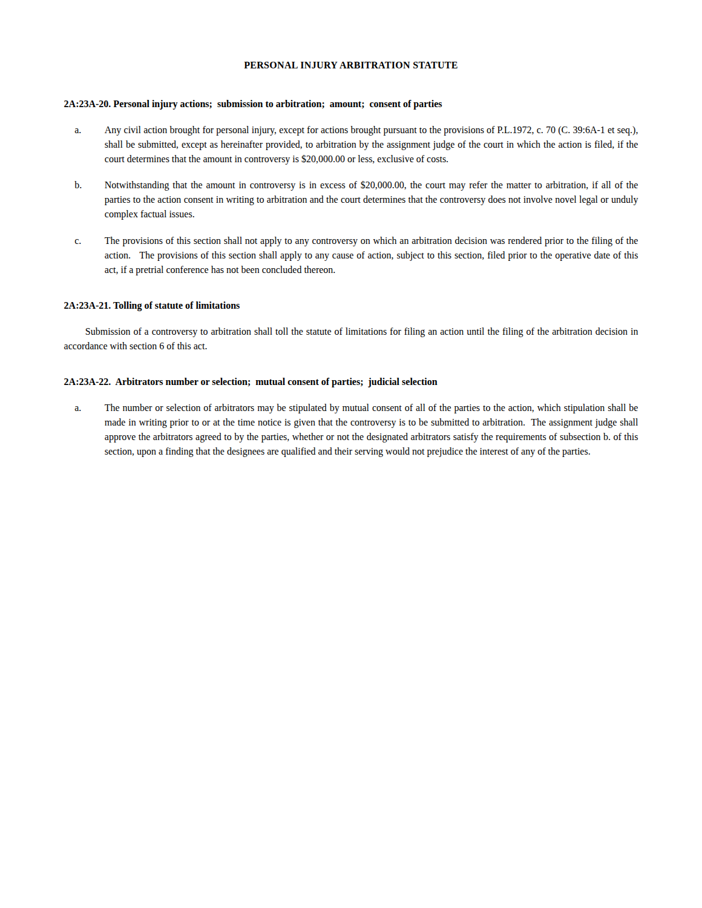PERSONAL INJURY ARBITRATION STATUTE
2A:23A-20. Personal injury actions; submission to arbitration; amount; consent of parties
a. Any civil action brought for personal injury, except for actions brought pursuant to the provisions of P.L.1972, c. 70 (C. 39:6A-1 et seq.), shall be submitted, except as hereinafter provided, to arbitration by the assignment judge of the court in which the action is filed, if the court determines that the amount in controversy is $20,000.00 or less, exclusive of costs.
b. Notwithstanding that the amount in controversy is in excess of $20,000.00, the court may refer the matter to arbitration, if all of the parties to the action consent in writing to arbitration and the court determines that the controversy does not involve novel legal or unduly complex factual issues.
c. The provisions of this section shall not apply to any controversy on which an arbitration decision was rendered prior to the filing of the action. The provisions of this section shall apply to any cause of action, subject to this section, filed prior to the operative date of this act, if a pretrial conference has not been concluded thereon.
2A:23A-21. Tolling of statute of limitations
Submission of a controversy to arbitration shall toll the statute of limitations for filing an action until the filing of the arbitration decision in accordance with section 6 of this act.
2A:23A-22. Arbitrators number or selection; mutual consent of parties; judicial selection
a. The number or selection of arbitrators may be stipulated by mutual consent of all of the parties to the action, which stipulation shall be made in writing prior to or at the time notice is given that the controversy is to be submitted to arbitration. The assignment judge shall approve the arbitrators agreed to by the parties, whether or not the designated arbitrators satisfy the requirements of subsection b. of this section, upon a finding that the designees are qualified and their serving would not prejudice the interest of any of the parties.